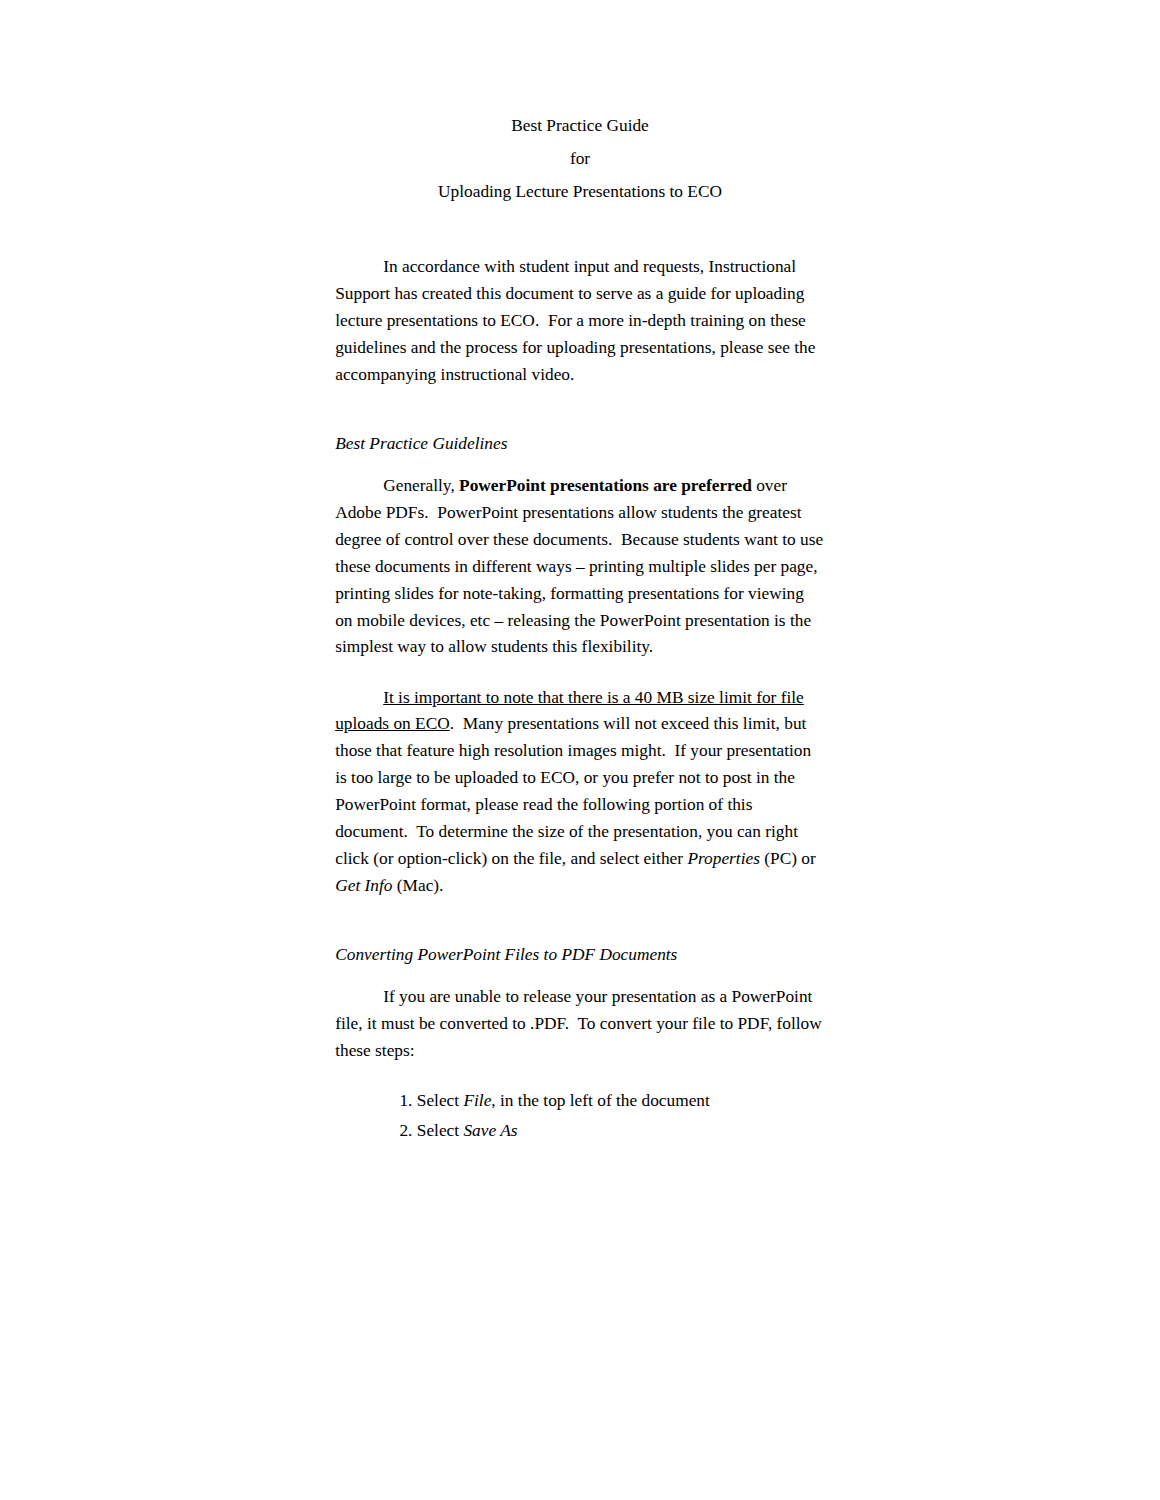Best Practice Guide for Uploading Lecture Presentations to ECO
In accordance with student input and requests, Instructional Support has created this document to serve as a guide for uploading lecture presentations to ECO. For a more in-depth training on these guidelines and the process for uploading presentations, please see the accompanying instructional video.
Best Practice Guidelines
Generally, PowerPoint presentations are preferred over Adobe PDFs. PowerPoint presentations allow students the greatest degree of control over these documents. Because students want to use these documents in different ways – printing multiple slides per page, printing slides for note-taking, formatting presentations for viewing on mobile devices, etc – releasing the PowerPoint presentation is the simplest way to allow students this flexibility.
It is important to note that there is a 40 MB size limit for file uploads on ECO. Many presentations will not exceed this limit, but those that feature high resolution images might. If your presentation is too large to be uploaded to ECO, or you prefer not to post in the PowerPoint format, please read the following portion of this document. To determine the size of the presentation, you can right click (or option-click) on the file, and select either Properties (PC) or Get Info (Mac).
Converting PowerPoint Files to PDF Documents
If you are unable to release your presentation as a PowerPoint file, it must be converted to .PDF. To convert your file to PDF, follow these steps:
Select File, in the top left of the document
Select Save As